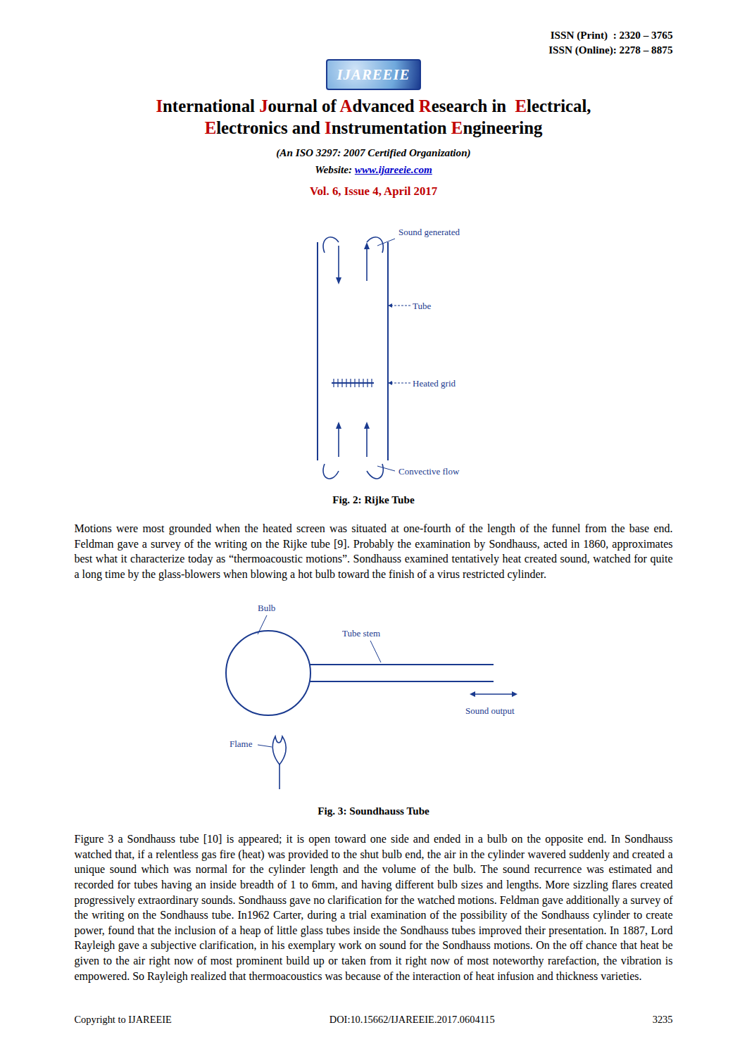ISSN (Print) : 2320 – 3765
ISSN (Online): 2278 – 8875
IJAREEIE
International Journal of Advanced Research in Electrical,
Electronics and Instrumentation Engineering
(An ISO 3297: 2007 Certified Organization)
Website: www.ijareeie.com
Vol. 6, Issue 4, April 2017
Sound generated Tube Heated grid Convective flow
Fig. 2: Rijke Tube
Motions were most grounded when the heated screen was situated at one-fourth of the length of the funnel from the base end. Feldman gave a survey of the writing on the Rijke tube [9]. Probably the examination by Sondhauss, acted in 1860, approximates best what it characterize today as “thermoacoustic motions”. Sondhauss examined tentatively heat created sound, watched for quite a long time by the glass-blowers when blowing a hot bulb toward the finish of a virus restricted cylinder.
Bulb Tube stem Sound output Flame
Fig. 3: Soundhauss Tube
Figure 3 a Sondhauss tube [10] is appeared; it is open toward one side and ended in a bulb on the opposite end. In Sondhauss watched that, if a relentless gas fire (heat) was provided to the shut bulb end, the air in the cylinder wavered suddenly and created a unique sound which was normal for the cylinder length and the volume of the bulb. The sound recurrence was estimated and recorded for tubes having an inside breadth of 1 to 6mm, and having different bulb sizes and lengths. More sizzling flares created progressively extraordinary sounds. Sondhauss gave no clarification for the watched motions. Feldman gave additionally a survey of the writing on the Sondhauss tube. In1962 Carter, during a trial examination of the possibility of the Sondhauss cylinder to create power, found that the inclusion of a heap of little glass tubes inside the Sondhauss tubes improved their presentation. In 1887, Lord Rayleigh gave a subjective clarification, in his exemplary work on sound for the Sondhauss motions. On the off chance that heat be given to the air right now of most prominent build up or taken from it right now of most noteworthy rarefaction, the vibration is empowered. So Rayleigh realized that thermoacoustics was because of the interaction of heat infusion and thickness varieties.
Copyright to IJAREEIE DOI:10.15662/IJAREEIE.2017.0604115 3235